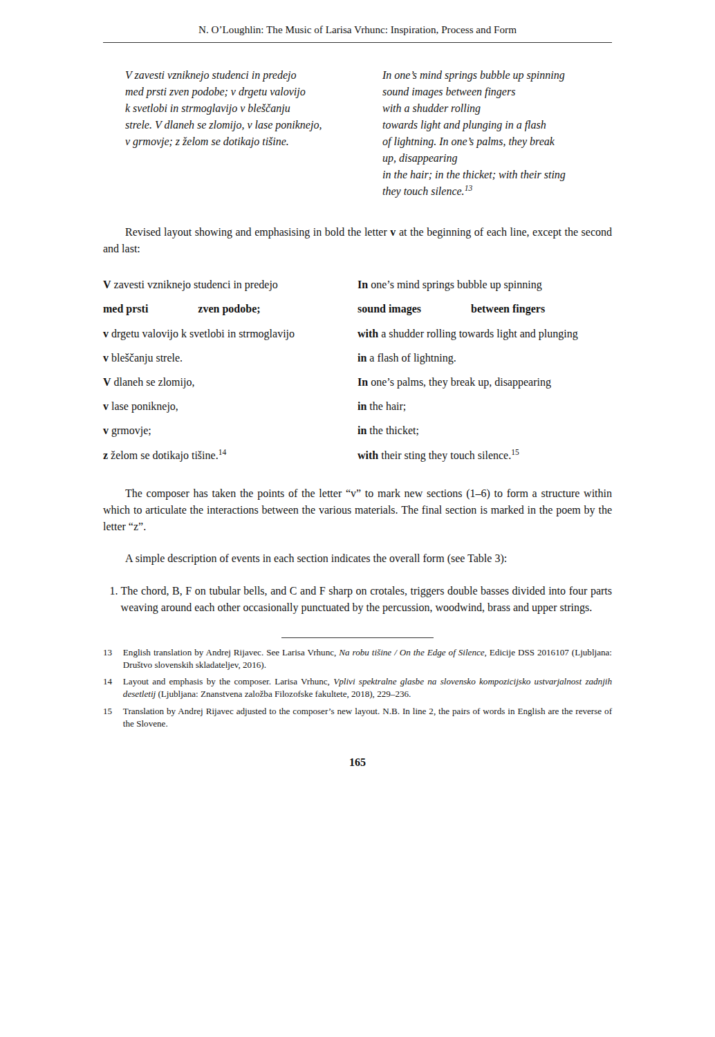N. O’Loughlin: The Music of Larisa Vrhunc: Inspiration, Process and Form
V zavesti vzniknejo studenci in predejo
med prsti zven podobe; v drgetu valovijo
k svetlobi in strmoglavijo v bleščanju
strele. V dlaneh se zlomijo, v lase poniknejo,
v grmovje; z želom se dotikajo tišine.
In one’s mind springs bubble up spinning
sound images between fingers
with a shudder rolling
towards light and plunging in a flash
of lightning. In one’s palms, they break
up, disappearing
in the hair; in the thicket; with their sting
they touch silence.13
Revised layout showing and emphasising in bold the letter v at the beginning of each line, except the second and last:
| V zavesti vzniknejo studenci in predejo | In one’s mind springs bubble up spinning |
| med prsti zven podobe; | sound images between fingers |
| v drgetu valovijo k svetlobi in strmoglavijo | with a shudder rolling towards light and plunging |
| v bleščanju strele. | in a flash of lightning. |
| V dlaneh se zlomijo, | In one’s palms, they break up, disappearing |
| v lase poniknejo, | in the hair; |
| v grmovje; | in the thicket; |
| z želom se dotikajo tišine. 14 | with their sting they touch silence. 15 |
The composer has taken the points of the letter “v” to mark new sections (1–6) to form a structure within which to articulate the interactions between the various materials. The final section is marked in the poem by the letter “z”.
A simple description of events in each section indicates the overall form (see Table 3):
The chord, B, F on tubular bells, and C and F sharp on crotales, triggers double basses divided into four parts weaving around each other occasionally punctuated by the percussion, woodwind, brass and upper strings.
13 English translation by Andrej Rijavec. See Larisa Vrhunc, Na robu tišine / On the Edge of Silence, Edicije DSS 2016107 (Ljubljana: Društvo slovenskih skladateljev, 2016).
14 Layout and emphasis by the composer. Larisa Vrhunc, Vplivi spektralne glasbe na slovensko kompozicijsko ustvarjalnost zadnjih desetletij (Ljubljana: Znanstvena založba Filozofske fakultete, 2018), 229–236.
15 Translation by Andrej Rijavec adjusted to the composer’s new layout. N.B. In line 2, the pairs of words in English are the reverse of the Slovene.
165